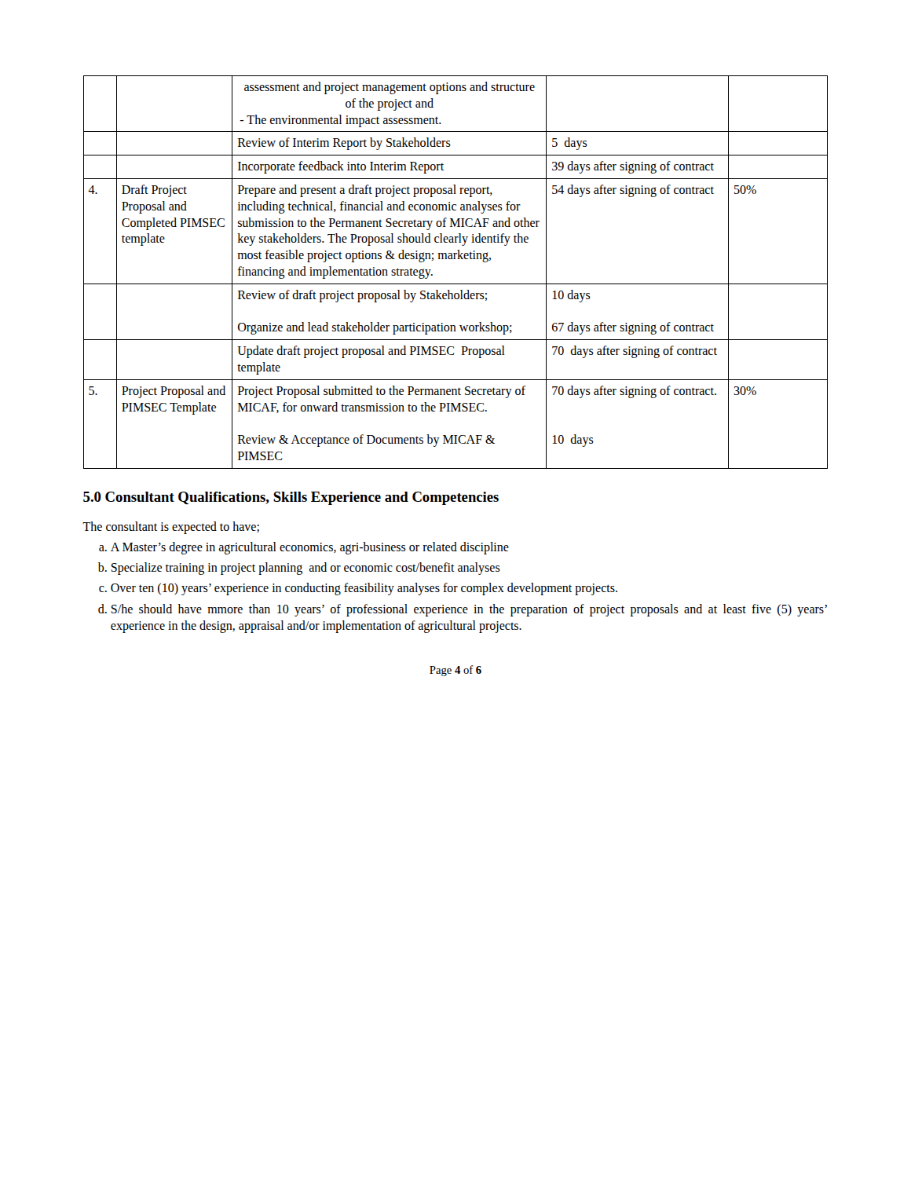| | | assessment and project management options and structure of the project and The environmental impact assessment. | | |
| | | Review of Interim Report by Stakeholders | 5 days | |
| | | Incorporate feedback into Interim Report | 39 days after signing of contract | |
| 4. | Draft Project Proposal and Completed PIMSEC template | Prepare and present a draft project proposal report, including technical, financial and economic analyses for submission to the Permanent Secretary of MICAF and other key stakeholders. The Proposal should clearly identify the most feasible project options & design; marketing, financing and implementation strategy. | 54 days after signing of contract | 50% |
| | | Review of draft project proposal by Stakeholders; Organize and lead stakeholder participation workshop; | 10 days 67 days after signing of contract | |
| | | Update draft project proposal and PIMSEC Proposal template | 70 days after signing of contract | |
| 5. | Project Proposal and PIMSEC Template | Project Proposal submitted to the Permanent Secretary of MICAF, for onward transmission to the PIMSEC. Review & Acceptance of Documents by MICAF & PIMSEC | 70 days after signing of contract. 10 days | 30% |
5.0 Consultant Qualifications, Skills Experience and Competencies
The consultant is expected to have;
A Master’s degree in agricultural economics, agri-business or related discipline
Specialize training in project planning and or economic cost/benefit analyses
Over ten (10) years’ experience in conducting feasibility analyses for complex development projects.
S/he should have mmore than 10 years’ of professional experience in the preparation of project proposals and at least five (5) years’ experience in the design, appraisal and/or implementation of agricultural projects.
Page 4 of 6